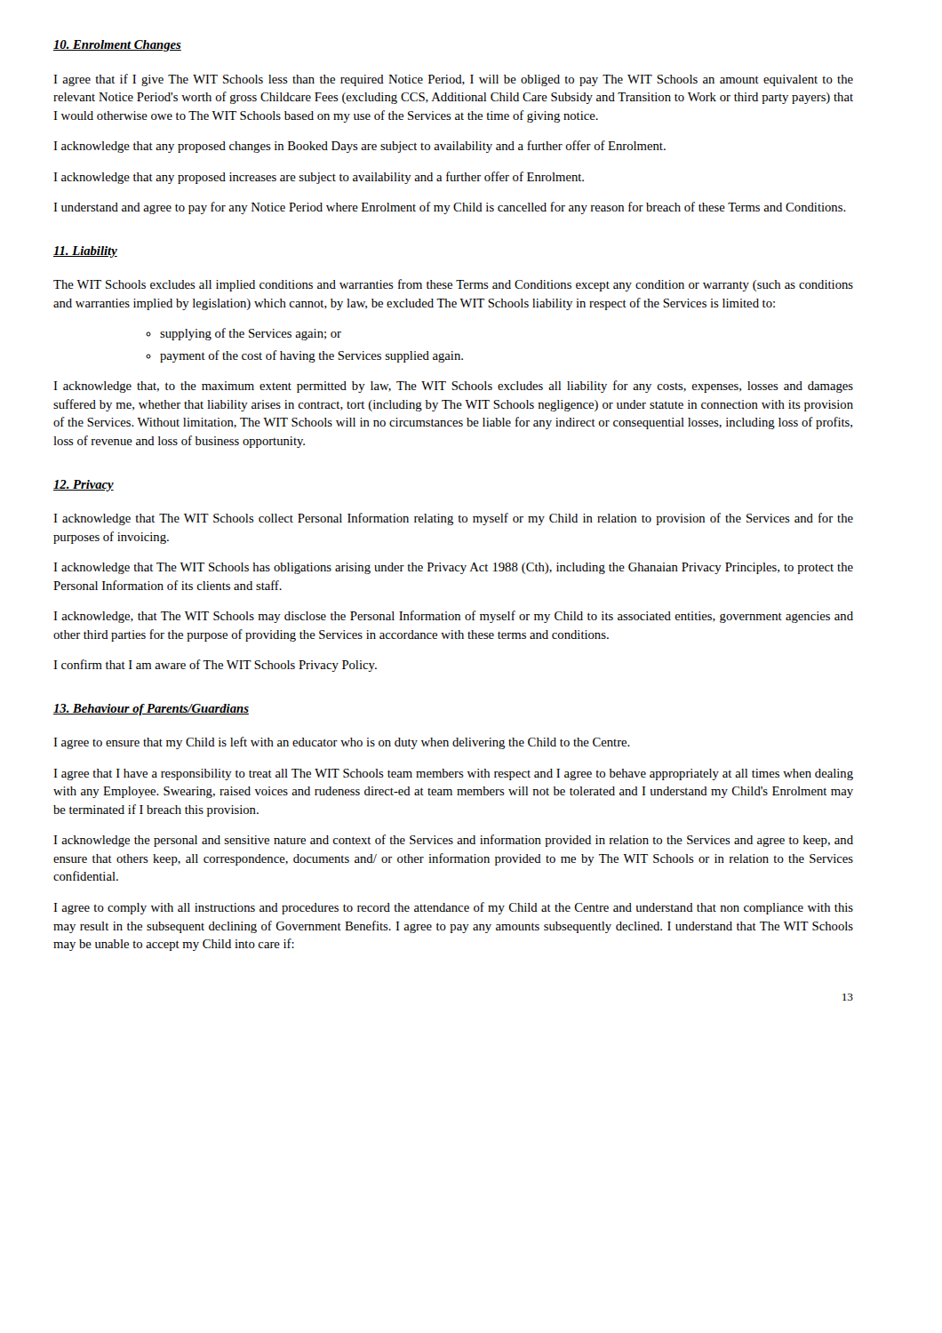10. Enrolment Changes
I agree that if I give The WIT Schools less than the required Notice Period, I will be obliged to pay The WIT Schools an amount equivalent to the relevant Notice Period's worth of gross Childcare Fees (excluding CCS, Additional Child Care Subsidy and Transition to Work or third party payers) that I would otherwise owe to The WIT Schools based on my use of the Services at the time of giving notice.
I acknowledge that any proposed changes in Booked Days are subject to availability and a further offer of Enrolment.
I acknowledge that any proposed increases are subject to availability and a further offer of Enrolment.
I understand and agree to pay for any Notice Period where Enrolment of my Child is cancelled for any reason for breach of these Terms and Conditions.
11. Liability
The WIT Schools excludes all implied conditions and warranties from these Terms and Conditions except any condition or warranty (such as conditions and warranties implied by legislation) which cannot, by law, be excluded The WIT Schools liability in respect of the Services is limited to:
supplying of the Services again; or
payment of the cost of having the Services supplied again.
I acknowledge that, to the maximum extent permitted by law, The WIT Schools excludes all liability for any costs, expenses, losses and damages suffered by me, whether that liability arises in contract, tort (including by The WIT Schools negligence) or under statute in connection with its provision of the Services. Without limitation, The WIT Schools will in no circumstances be liable for any indirect or consequential losses, including loss of profits, loss of revenue and loss of business opportunity.
12. Privacy
I acknowledge that The WIT Schools collect Personal Information relating to myself or my Child in relation to provision of the Services and for the purposes of invoicing.
I acknowledge that The WIT Schools has obligations arising under the Privacy Act 1988 (Cth), including the Ghanaian Privacy Principles, to protect the Personal Information of its clients and staff.
I acknowledge, that The WIT Schools may disclose the Personal Information of myself or my Child to its associated entities, government agencies and other third parties for the purpose of providing the Services in accordance with these terms and conditions.
I confirm that I am aware of The WIT Schools Privacy Policy.
13. Behaviour of Parents/Guardians
I agree to ensure that my Child is left with an educator who is on duty when delivering the Child to the Centre.
I agree that I have a responsibility to treat all The WIT Schools team members with respect and I agree to behave appropriately at all times when dealing with any Employee. Swearing, raised voices and rudeness direct-ed at team members will not be tolerated and I understand my Child's Enrolment may be terminated if I breach this provision.
I acknowledge the personal and sensitive nature and context of the Services and information provided in relation to the Services and agree to keep, and ensure that others keep, all correspondence, documents and/ or other information provided to me by The WIT Schools or in relation to the Services confidential.
I agree to comply with all instructions and procedures to record the attendance of my Child at the Centre and understand that non compliance with this may result in the subsequent declining of Government Benefits. I agree to pay any amounts subsequently declined. I understand that The WIT Schools may be unable to accept my Child into care if:
13